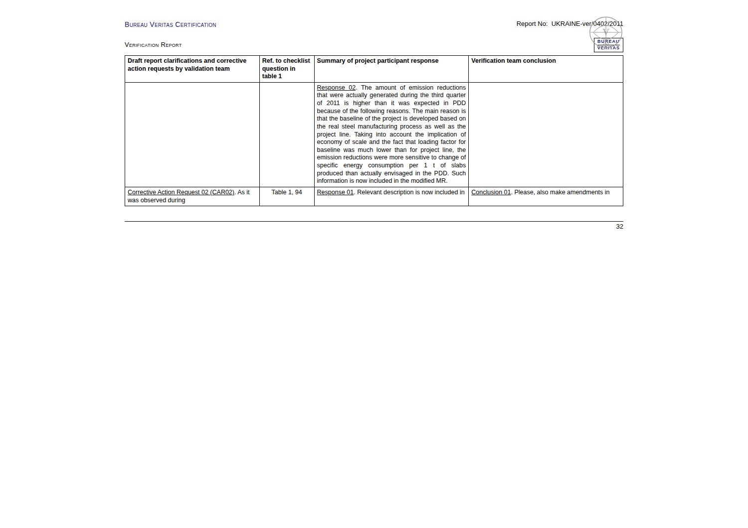Bureau Veritas Certification
Report No: UKRAINE-ver/0402/2011
V 1828
Verification Report
BUREAU VERITAS
| Draft report clarifications and corrective action requests by validation team | Ref. to checklist question in table 1 | Summary of project participant response | Verification team conclusion |
| --- | --- | --- | --- |
| | | Response 02 . The amount of emission reductions that were actually generated during the third quarter of 2011 is higher than it was expected in PDD because of the following reasons. The main reason is that the baseline of the project is developed based on the real steel manufacturing process as well as the project line. Taking into account the implication of economy of scale and the fact that loading factor for baseline was much lower than for project line, the emission reductions were more sensitive to change of specific energy consumption per 1 t of slabs produced than actually envisaged in the PDD. Such information is now included in the modified MR. | |
| Corrective Action Request 02 (CAR02) . As it was observed during | Table 1, 94 | Response 01 . Relevant description is now included in | Conclusion 01 . Please, also make amendments in |
32